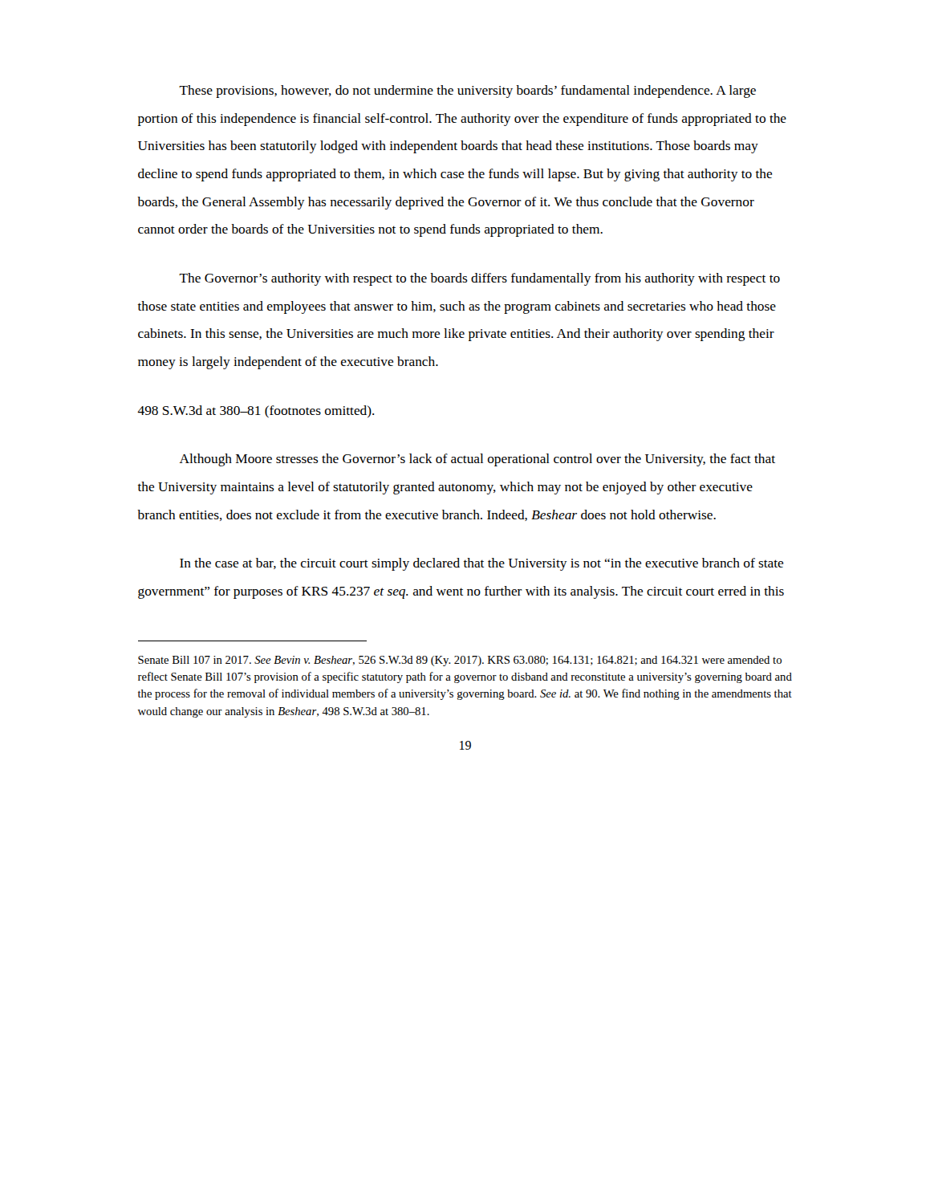These provisions, however, do not undermine the university boards’ fundamental independence. A large portion of this independence is financial self-control. The authority over the expenditure of funds appropriated to the Universities has been statutorily lodged with independent boards that head these institutions. Those boards may decline to spend funds appropriated to them, in which case the funds will lapse. But by giving that authority to the boards, the General Assembly has necessarily deprived the Governor of it. We thus conclude that the Governor cannot order the boards of the Universities not to spend funds appropriated to them.
The Governor’s authority with respect to the boards differs fundamentally from his authority with respect to those state entities and employees that answer to him, such as the program cabinets and secretaries who head those cabinets. In this sense, the Universities are much more like private entities. And their authority over spending their money is largely independent of the executive branch.
498 S.W.3d at 380–81 (footnotes omitted).
Although Moore stresses the Governor’s lack of actual operational control over the University, the fact that the University maintains a level of statutorily granted autonomy, which may not be enjoyed by other executive branch entities, does not exclude it from the executive branch. Indeed, Beshear does not hold otherwise.
In the case at bar, the circuit court simply declared that the University is not “in the executive branch of state government” for purposes of KRS 45.237 et seq. and went no further with its analysis. The circuit court erred in this
Senate Bill 107 in 2017. See Bevin v. Beshear, 526 S.W.3d 89 (Ky. 2017). KRS 63.080; 164.131; 164.821; and 164.321 were amended to reflect Senate Bill 107’s provision of a specific statutory path for a governor to disband and reconstitute a university’s governing board and the process for the removal of individual members of a university’s governing board. See id. at 90. We find nothing in the amendments that would change our analysis in Beshear, 498 S.W.3d at 380–81.
19